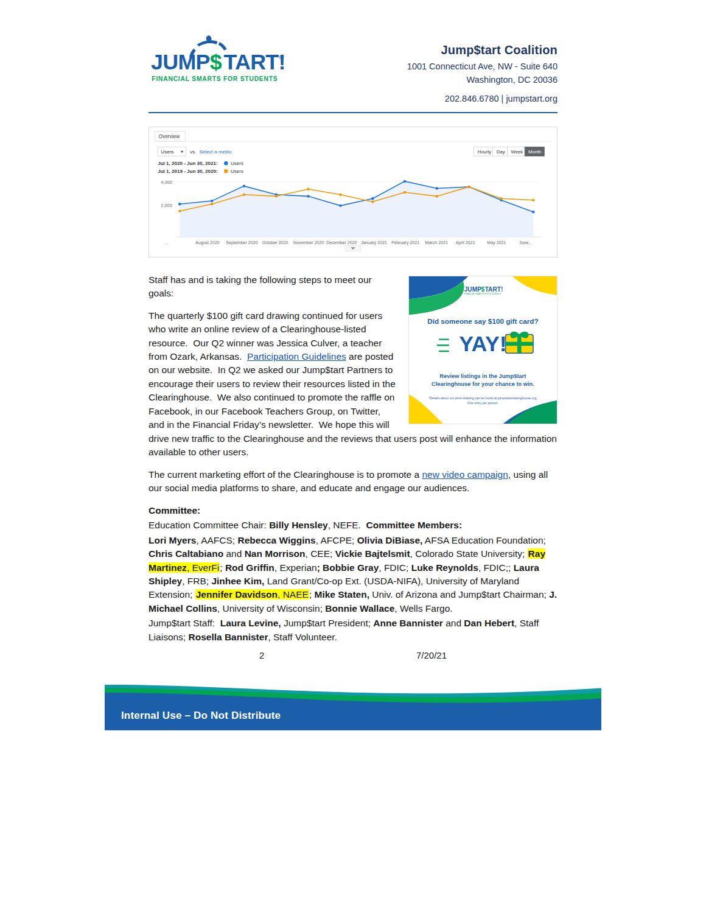JUMP $ TART! ® FINANCIAL SMARTS FOR STUDENTS
Jump$tart Coalition
1001 Connecticut Ave, NW - Suite 640
Washington, DC 20036
202.846.6780 | jumpstart.org
Overview Users vs. Select a metric Hourly Day Week Month Jul 1, 2020 - Jun 30, 2021: Users Jul 1, 2019 - Jun 30, 2020: Users 4,000 2,000 ... August 2020 September 2020 October 2020 November 2020 December 2020 January 2021 February 2021 March 2021 April 2021 May 2021 June...
JUMP $ TART! FINANCIAL SMARTS FOR STUDENTS Did someone say $100 gift card? YAY! Review listings in the Jump$tart Clearinghouse for your chance to win. *Details about our prize drawing can be found at jumpstartclearinghouse.org. One entry per person.
Staff has and is taking the following steps to meet our goals:
The quarterly $100 gift card drawing continued for users who write an online review of a Clearinghouse-listed resource. Our Q2 winner was Jessica Culver, a teacher from Ozark, Arkansas. Participation Guidelines are posted on our website. In Q2 we asked our Jump$tart Partners to encourage their users to review their resources listed in the Clearinghouse. We also continued to promote the raffle on Facebook, in our Facebook Teachers Group, on Twitter, and in the Financial Friday’s newsletter. We hope this will drive new traffic to the Clearinghouse and the reviews that users post will enhance the information available to other users.
The current marketing effort of the Clearinghouse is to promote a new video campaign, using all our social media platforms to share, and educate and engage our audiences.
Committee:
Education Committee Chair: Billy Hensley, NEFE. Committee Members:
Lori Myers, AAFCS; Rebecca Wiggins, AFCPE; Olivia DiBiase, AFSA Education Foundation; Chris Caltabiano and Nan Morrison, CEE; Vickie Bajtelsmit, Colorado State University; Ray Martinez, EverFi; Rod Griffin, Experian; Bobbie Gray, FDIC; Luke Reynolds, FDIC;; Laura Shipley, FRB; Jinhee Kim, Land Grant/Co-op Ext. (USDA-NIFA), University of Maryland Extension; Jennifer Davidson, NAEE; Mike Staten, Univ. of Arizona and Jump$tart Chairman; J. Michael Collins, University of Wisconsin; Bonnie Wallace, Wells Fargo.
Jump$tart Staff: Laura Levine, Jump$tart President; Anne Bannister and Dan Hebert, Staff Liaisons; Rosella Bannister, Staff Volunteer.
2 7/20/21
Internal Use – Do Not Distribute